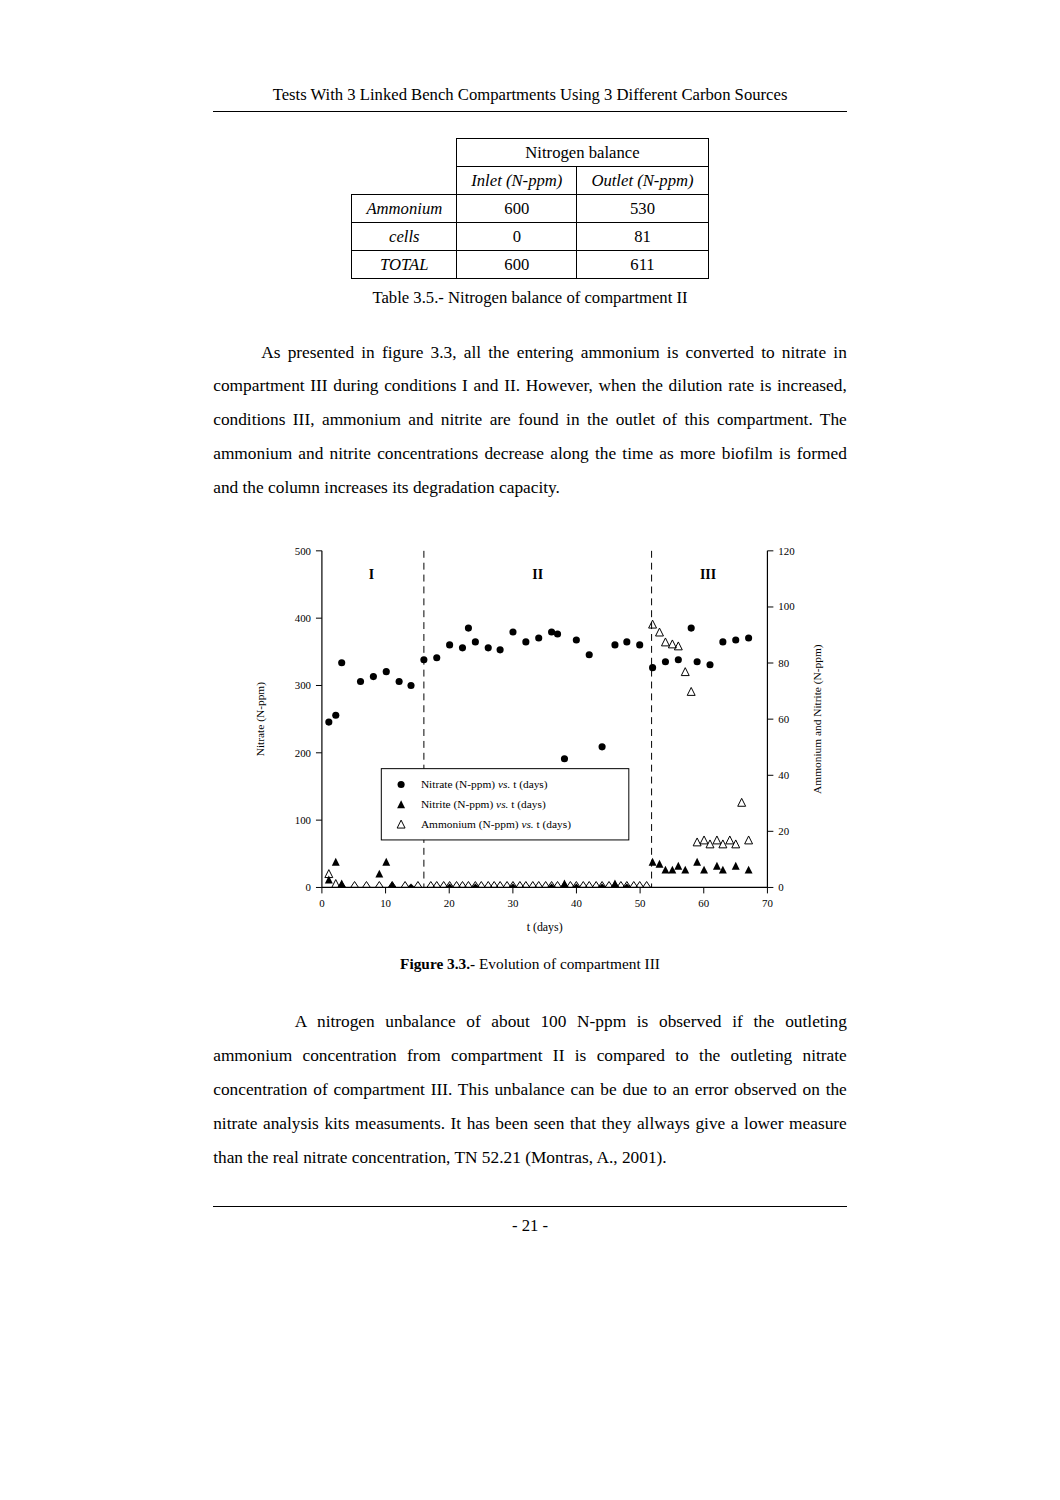Tests With 3 Linked Bench Compartments Using 3 Different Carbon Sources
| | Nitrogen balance |
| | Inlet (N-ppm) | Outlet (N-ppm) |
| Ammonium | 600 | 530 |
| cells | 0 | 81 |
| TOTAL | 600 | 611 |
Table 3.5.- Nitrogen balance of compartment II
As presented in figure 3.3, all the entering ammonium is converted to nitrate in compartment III during conditions I and II. However, when the dilution rate is increased, conditions III, ammonium and nitrite are found in the outlet of this compartment. The ammonium and nitrite concentrations decrease along the time as more biofilm is formed and the column increases its degradation capacity.
0 100 200 300 400 500 Nitrate (N-ppm) 0 20 40 60 80 100 120 Ammonium and Nitrite (N-ppm) 0 10 20 30 40 50 60 70 t (days) I II III Nitrate (N-ppm) vs. t (days) Nitrite (N-ppm) vs. t (days) Ammonium (N-ppm) vs. t (days)
Figure 3.3.- Evolution of compartment III
A nitrogen unbalance of about 100 N-ppm is observed if the outleting ammonium concentration from compartment II is compared to the outleting nitrate concentration of compartment III. This unbalance can be due to an error observed on the nitrate analysis kits measuments. It has been seen that they allways give a lower measure than the real nitrate concentration, TN 52.21 (Montras, A., 2001).
- 21 -